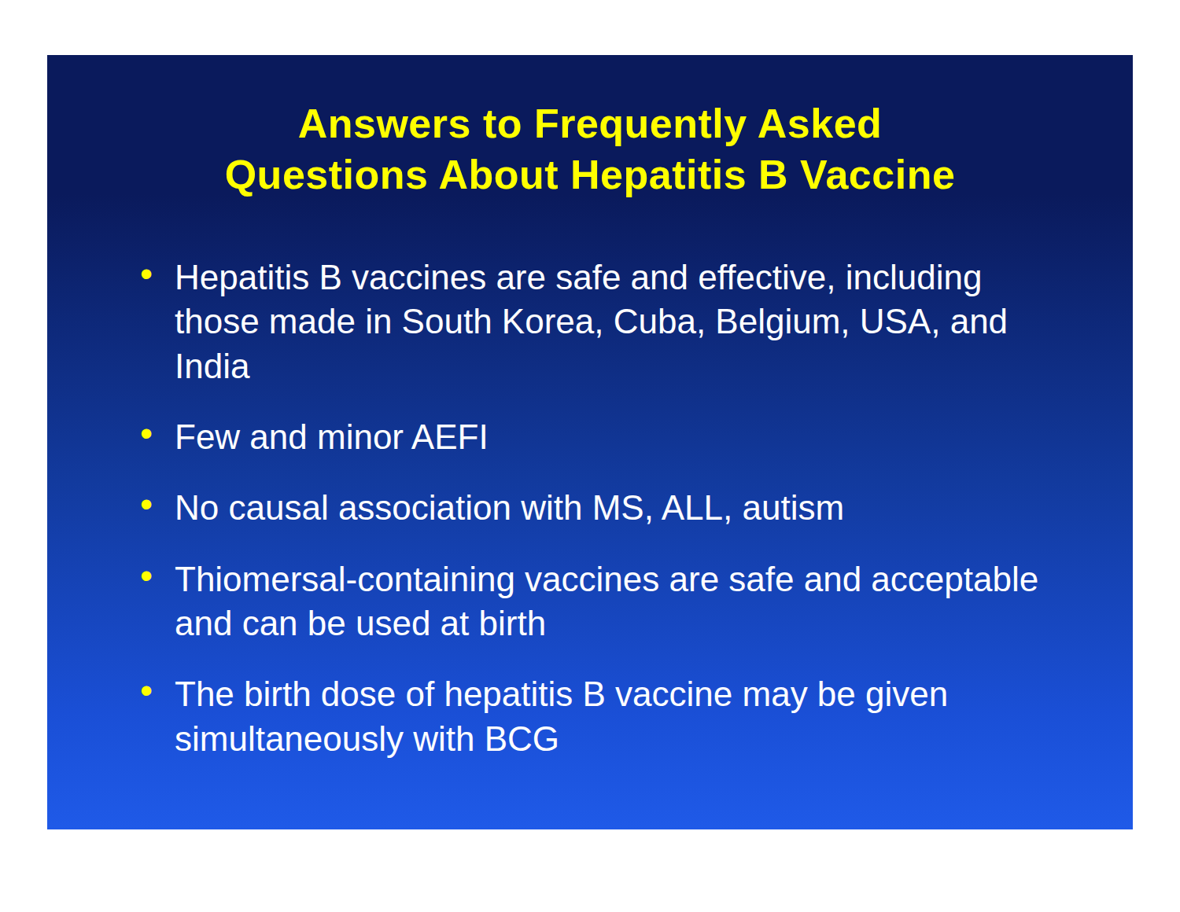Answers to Frequently Asked
Questions About Hepatitis B Vaccine
Hepatitis B vaccines are safe and effective, including those made in South Korea, Cuba, Belgium, USA, and India
Few and minor AEFI
No causal association with MS, ALL, autism
Thiomersal-containing vaccines are safe and acceptable and can be used at birth
The birth dose of hepatitis B vaccine may be given simultaneously with BCG